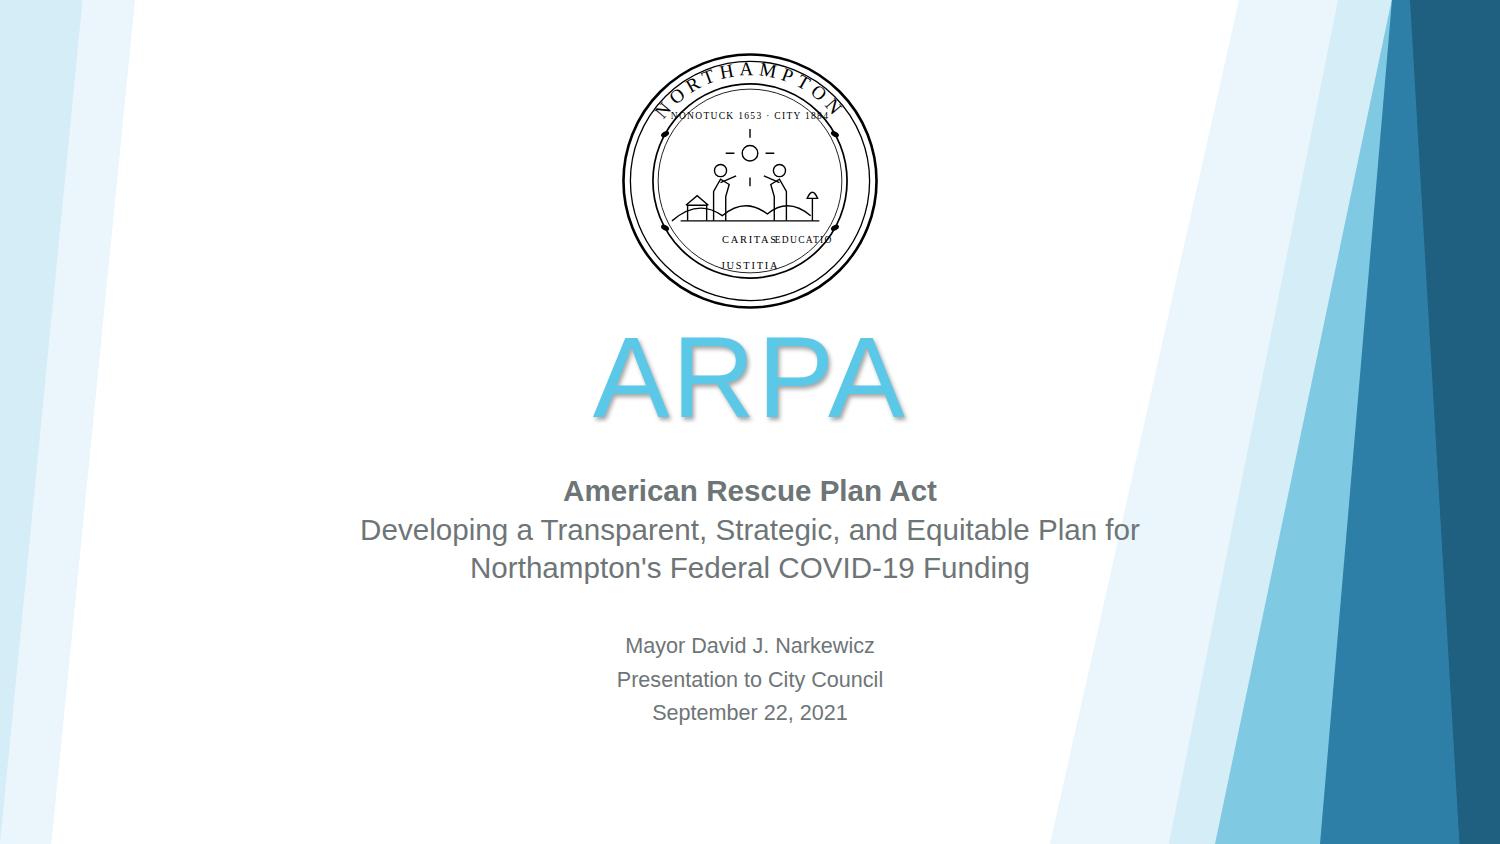Seal of the City of Northampton NORTHAMPTON NONOTUCK 1653 · CITY 1884 CARITAS EDUCATIO JUSTITIA
ARPA
American Rescue Plan Act Developing a Transparent, Strategic, and Equitable Plan for Northampton's Federal COVID-19 Funding
Mayor David J. Narkewicz Presentation to City Council September 22, 2021